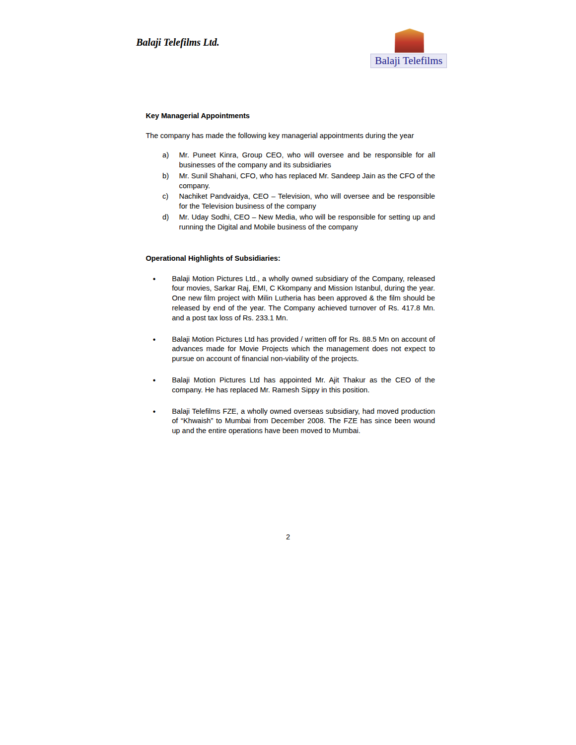Balaji Telefilms Ltd.
🕋
Balaji Telefilms
Key Managerial Appointments
The company has made the following key managerial appointments during the year
Mr. Puneet Kinra, Group CEO, who will oversee and be responsible for all businesses of the company and its subsidiaries
Mr. Sunil Shahani, CFO, who has replaced Mr. Sandeep Jain as the CFO of the company.
Nachiket Pandvaidya, CEO – Television, who will oversee and be responsible for the Television business of the company
Mr. Uday Sodhi, CEO – New Media, who will be responsible for setting up and running the Digital and Mobile business of the company
Operational Highlights of Subsidiaries:
Balaji Motion Pictures Ltd., a wholly owned subsidiary of the Company, released four movies, Sarkar Raj, EMI, C Kkompany and Mission Istanbul, during the year. One new film project with Milin Lutheria has been approved & the film should be released by end of the year. The Company achieved turnover of Rs. 417.8 Mn. and a post tax loss of Rs. 233.1 Mn.
Balaji Motion Pictures Ltd has provided / written off for Rs. 88.5 Mn on account of advances made for Movie Projects which the management does not expect to pursue on account of financial non-viability of the projects.
Balaji Motion Pictures Ltd has appointed Mr. Ajit Thakur as the CEO of the company. He has replaced Mr. Ramesh Sippy in this position.
Balaji Telefilms FZE, a wholly owned overseas subsidiary, had moved production of “Khwaish” to Mumbai from December 2008. The FZE has since been wound up and the entire operations have been moved to Mumbai.
2